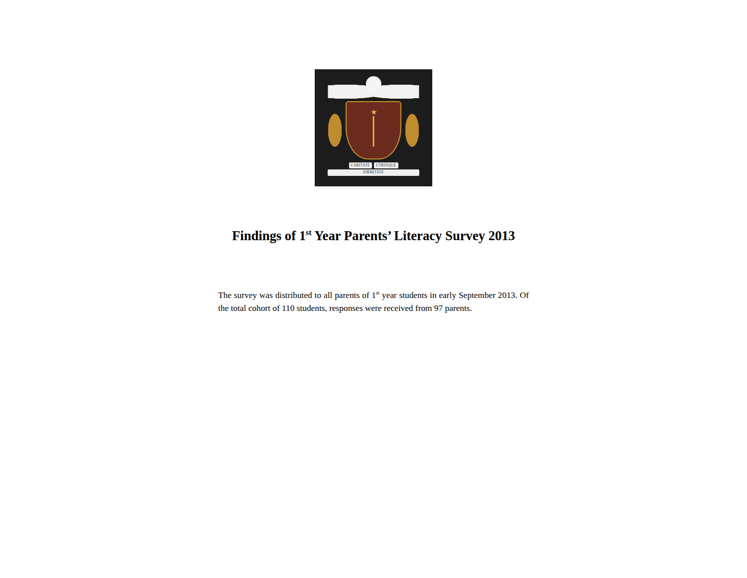★
CARITATE UTRINQUE FIRMITATE
Findings of 1st Year Parents’ Literacy Survey 2013
The survey was distributed to all parents of 1st year students in early September 2013. Of the total cohort of 110 students, responses were received from 97 parents.